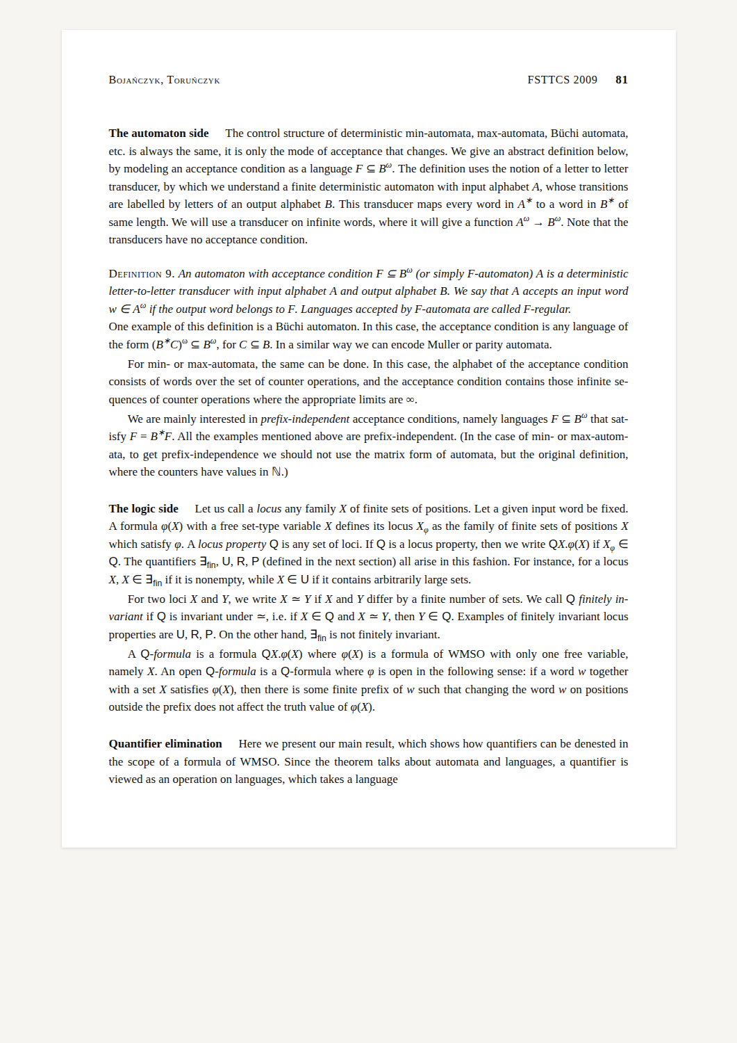Bojańczyk, Toruńczyk FSTTCS 2009 81
The automaton side The control structure of deterministic min-automata, max-automata, Büchi automata, etc. is always the same, it is only the mode of acceptance that changes. We give an abstract definition below, by modeling an acceptance condition as a language F ⊆ Bω. The definition uses the notion of a letter to letter transducer, by which we understand a finite deterministic automaton with input alphabet A, whose transitions are labelled by letters of an output alphabet B. This transducer maps every word in A∗ to a word in B∗ of same length. We will use a transducer on infinite words, where it will give a function Aω → Bω. Note that the transducers have no acceptance condition.
Definition 9. An automaton with acceptance condition F ⊆ Bω (or simply F-automaton) A is a deterministic letter-to-letter transducer with input alphabet A and output alphabet B. We say that A accepts an input word w ∈ Aω if the output word belongs to F. Languages accepted by F-automata are called F-regular.
One example of this definition is a Büchi automaton. In this case, the acceptance condition is any language of the form (B∗C)ω ⊆ Bω, for C ⊆ B. In a similar way we can encode Muller or parity automata.
For min- or max-automata, the same can be done. In this case, the alphabet of the acceptance condition consists of words over the set of counter operations, and the acceptance condition contains those infinite sequences of counter operations where the appropriate limits are ∞.
We are mainly interested in prefix-independent acceptance conditions, namely languages F ⊆ Bω that satisfy F = B∗F. All the examples mentioned above are prefix-independent. (In the case of min- or max-automata, to get prefix-independence we should not use the matrix form of automata, but the original definition, where the counters have values in ℕ.)
The logic side Let us call a locus any family X of finite sets of positions. Let a given input word be fixed. A formula φ(X) with a free set-type variable X defines its locus Xφ as the family of finite sets of positions X which satisfy φ. A locus property Q is any set of loci. If Q is a locus property, then we write QX.φ(X) if Xφ ∈ Q. The quantifiers ∃fin, U, R, P (defined in the next section) all arise in this fashion. For instance, for a locus X, X ∈ ∃fin if it is nonempty, while X ∈ U if it contains arbitrarily large sets.
For two loci X and Y, we write X ≃ Y if X and Y differ by a finite number of sets. We call Q finitely invariant if Q is invariant under ≃, i.e. if X ∈ Q and X ≃ Y, then Y ∈ Q. Examples of finitely invariant locus properties are U, R, P. On the other hand, ∃fin is not finitely invariant.
A Q-formula is a formula QX.φ(X) where φ(X) is a formula of WMSO with only one free variable, namely X. An open Q-formula is a Q-formula where φ is open in the following sense: if a word w together with a set X satisfies φ(X), then there is some finite prefix of w such that changing the word w on positions outside the prefix does not affect the truth value of φ(X).
Quantifier elimination Here we present our main result, which shows how quantifiers can be denested in the scope of a formula of WMSO. Since the theorem talks about automata and languages, a quantifier is viewed as an operation on languages, which takes a language